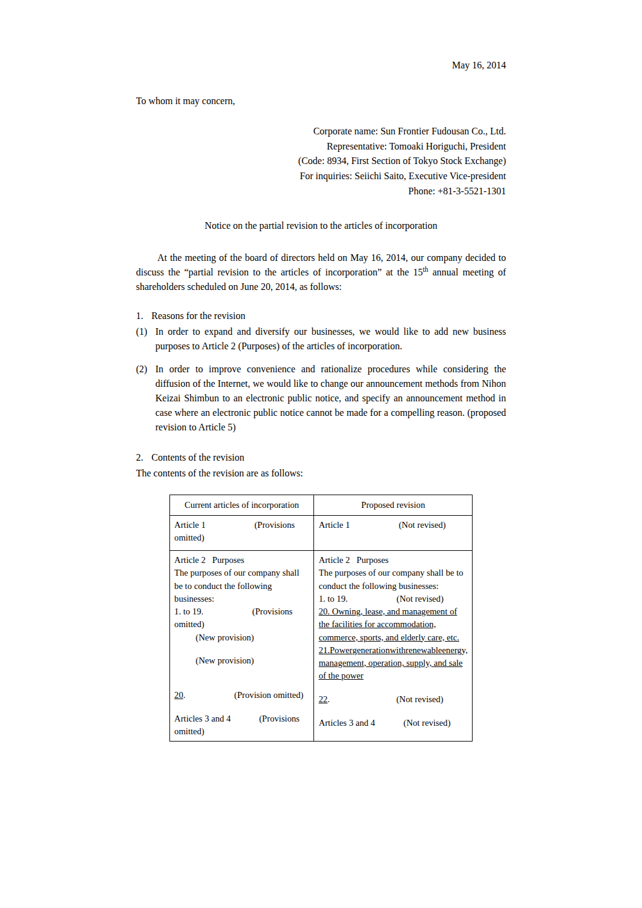May 16, 2014
To whom it may concern,
Corporate name: Sun Frontier Fudousan Co., Ltd.
Representative: Tomoaki Horiguchi, President
(Code: 8934, First Section of Tokyo Stock Exchange)
For inquiries: Seiichi Saito, Executive Vice-president
Phone: +81-3-5521-1301
Notice on the partial revision to the articles of incorporation
At the meeting of the board of directors held on May 16, 2014, our company decided to discuss the “partial revision to the articles of incorporation” at the 15th annual meeting of shareholders scheduled on June 20, 2014, as follows:
1. Reasons for the revision
(1) In order to expand and diversify our businesses, we would like to add new business purposes to Article 2 (Purposes) of the articles of incorporation.
(2) In order to improve convenience and rationalize procedures while considering the diffusion of the Internet, we would like to change our announcement methods from Nihon Keizai Shimbun to an electronic public notice, and specify an announcement method in case where an electronic public notice cannot be made for a compelling reason. (proposed revision to Article 5)
2. Contents of the revision
The contents of the revision are as follows:
| Current articles of incorporation | Proposed revision |
| --- | --- |
| Article 1 (Provisions omitted) | Article 1 (Not revised) |
| Article 2 Purposes The purposes of our company shall be to conduct the following businesses: 1. to 19. (Provisions omitted) (New provision) (New provision) 20 . (Provision omitted) Articles 3 and 4 (Provisions omitted) | Article 2 Purposes The purposes of our company shall be to conduct the following businesses: 1. to 19. (Not revised) 20. Owning, lease, and management of the facilities for accommodation, commerce, sports, and elderly care, etc. 21. Power generation with renewable energy, management, operation, supply, and sale of the power 22 . (Not revised) Articles 3 and 4 (Not revised) |